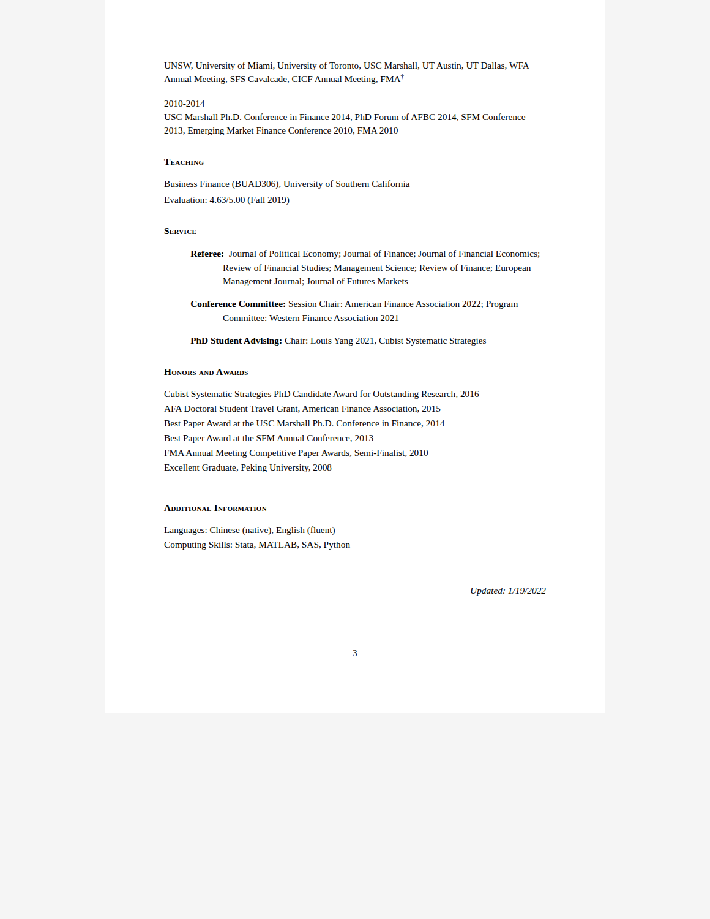UNSW, University of Miami, University of Toronto, USC Marshall, UT Austin, UT Dallas, WFA Annual Meeting, SFS Cavalcade, CICF Annual Meeting, FMA†
2010-2014
USC Marshall Ph.D. Conference in Finance 2014, PhD Forum of AFBC 2014, SFM Conference 2013, Emerging Market Finance Conference 2010, FMA 2010
Teaching
Business Finance (BUAD306), University of Southern California
Evaluation: 4.63/5.00 (Fall 2019)
Service
Referee: Journal of Political Economy; Journal of Finance; Journal of Financial Economics; Review of Financial Studies; Management Science; Review of Finance; European Management Journal; Journal of Futures Markets
Conference Committee: Session Chair: American Finance Association 2022; Program Committee: Western Finance Association 2021
PhD Student Advising: Chair: Louis Yang 2021, Cubist Systematic Strategies
Honors and Awards
Cubist Systematic Strategies PhD Candidate Award for Outstanding Research, 2016
AFA Doctoral Student Travel Grant, American Finance Association, 2015
Best Paper Award at the USC Marshall Ph.D. Conference in Finance, 2014
Best Paper Award at the SFM Annual Conference, 2013
FMA Annual Meeting Competitive Paper Awards, Semi-Finalist, 2010
Excellent Graduate, Peking University, 2008
Additional Information
Languages: Chinese (native), English (fluent)
Computing Skills: Stata, MATLAB, SAS, Python
Updated: 1/19/2022
3